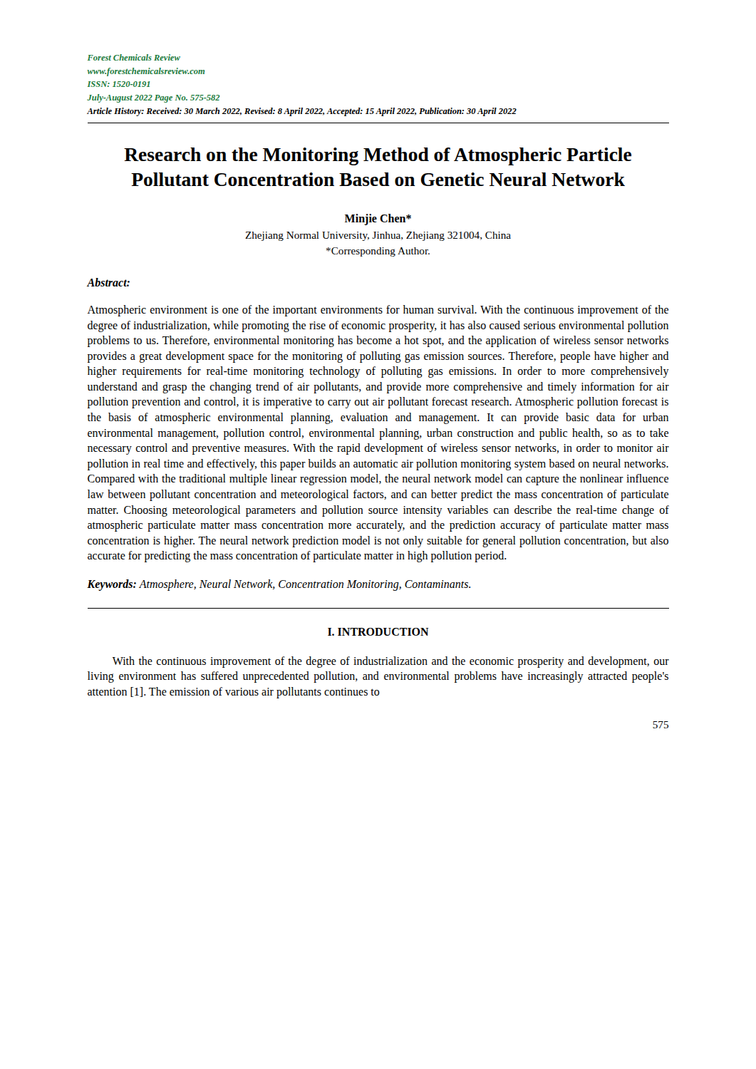Forest Chemicals Review
www.forestchemicalsreview.com
ISSN: 1520-0191
July-August 2022 Page No. 575-582
Article History: Received: 30 March 2022, Revised: 8 April 2022, Accepted: 15 April 2022, Publication: 30 April 2022
Research on the Monitoring Method of Atmospheric Particle Pollutant Concentration Based on Genetic Neural Network
Minjie Chen*
Zhejiang Normal University, Jinhua, Zhejiang 321004, China
*Corresponding Author.
Abstract:
Atmospheric environment is one of the important environments for human survival. With the continuous improvement of the degree of industrialization, while promoting the rise of economic prosperity, it has also caused serious environmental pollution problems to us. Therefore, environmental monitoring has become a hot spot, and the application of wireless sensor networks provides a great development space for the monitoring of polluting gas emission sources. Therefore, people have higher and higher requirements for real-time monitoring technology of polluting gas emissions. In order to more comprehensively understand and grasp the changing trend of air pollutants, and provide more comprehensive and timely information for air pollution prevention and control, it is imperative to carry out air pollutant forecast research. Atmospheric pollution forecast is the basis of atmospheric environmental planning, evaluation and management. It can provide basic data for urban environmental management, pollution control, environmental planning, urban construction and public health, so as to take necessary control and preventive measures. With the rapid development of wireless sensor networks, in order to monitor air pollution in real time and effectively, this paper builds an automatic air pollution monitoring system based on neural networks. Compared with the traditional multiple linear regression model, the neural network model can capture the nonlinear influence law between pollutant concentration and meteorological factors, and can better predict the mass concentration of particulate matter. Choosing meteorological parameters and pollution source intensity variables can describe the real-time change of atmospheric particulate matter mass concentration more accurately, and the prediction accuracy of particulate matter mass concentration is higher. The neural network prediction model is not only suitable for general pollution concentration, but also accurate for predicting the mass concentration of particulate matter in high pollution period.
Keywords: Atmosphere, Neural Network, Concentration Monitoring, Contaminants.
I. INTRODUCTION
With the continuous improvement of the degree of industrialization and the economic prosperity and development, our living environment has suffered unprecedented pollution, and environmental problems have increasingly attracted people's attention [1]. The emission of various air pollutants continues to
575